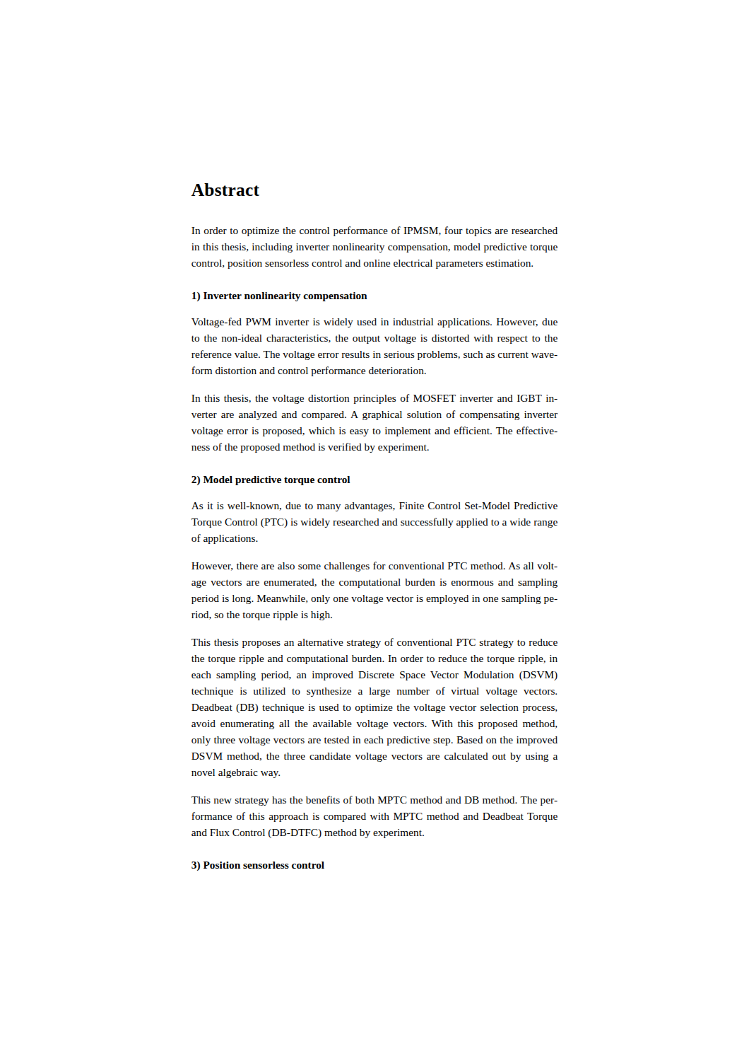Abstract
In order to optimize the control performance of IPMSM, four topics are researched in this thesis, including inverter nonlinearity compensation, model predictive torque control, position sensorless control and online electrical parameters estimation.
1) Inverter nonlinearity compensation
Voltage-fed PWM inverter is widely used in industrial applications. However, due to the non-ideal characteristics, the output voltage is distorted with respect to the reference value. The voltage error results in serious problems, such as current waveform distortion and control performance deterioration.
In this thesis, the voltage distortion principles of MOSFET inverter and IGBT inverter are analyzed and compared. A graphical solution of compensating inverter voltage error is proposed, which is easy to implement and efficient. The effectiveness of the proposed method is verified by experiment.
2) Model predictive torque control
As it is well-known, due to many advantages, Finite Control Set-Model Predictive Torque Control (PTC) is widely researched and successfully applied to a wide range of applications.
However, there are also some challenges for conventional PTC method. As all voltage vectors are enumerated, the computational burden is enormous and sampling period is long. Meanwhile, only one voltage vector is employed in one sampling period, so the torque ripple is high.
This thesis proposes an alternative strategy of conventional PTC strategy to reduce the torque ripple and computational burden. In order to reduce the torque ripple, in each sampling period, an improved Discrete Space Vector Modulation (DSVM) technique is utilized to synthesize a large number of virtual voltage vectors. Deadbeat (DB) technique is used to optimize the voltage vector selection process, avoid enumerating all the available voltage vectors. With this proposed method, only three voltage vectors are tested in each predictive step. Based on the improved DSVM method, the three candidate voltage vectors are calculated out by using a novel algebraic way.
This new strategy has the benefits of both MPTC method and DB method. The performance of this approach is compared with MPTC method and Deadbeat Torque and Flux Control (DB-DTFC) method by experiment.
3) Position sensorless control